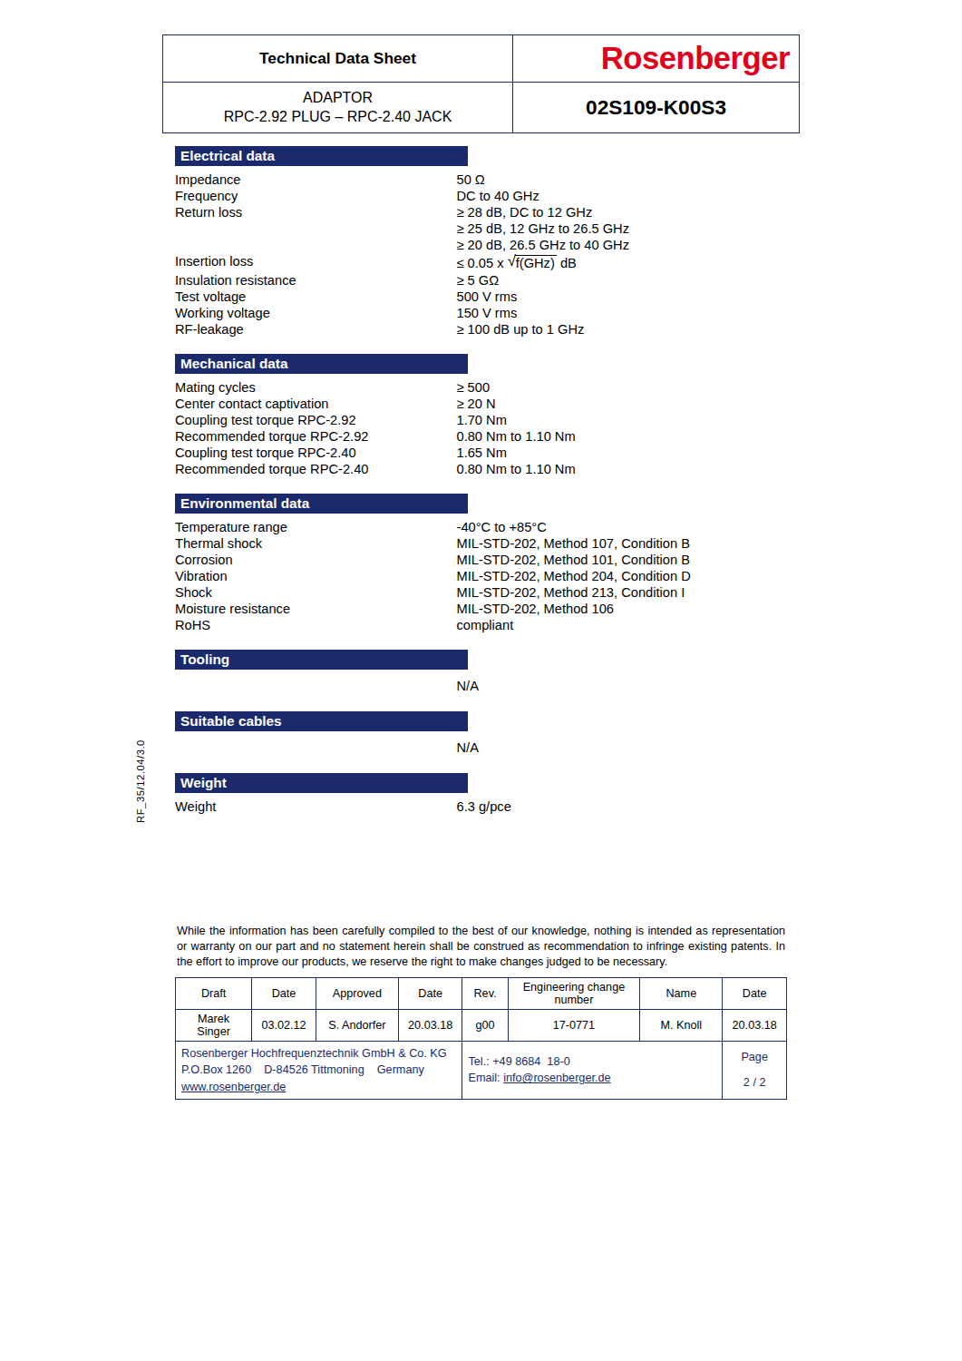RF_35/12.04/3.0
| Technical Data Sheet | Rosenberger |
| ADAPTOR RPC-2.92 PLUG – RPC-2.40 JACK | 02S109-K00S3 |
Electrical data
| Impedance | 50 Ω |
| Frequency | DC to 40 GHz |
| Return loss | ≥ 28 dB, DC to 12 GHz |
| | ≥ 25 dB, 12 GHz to 26.5 GHz |
| | ≥ 20 dB, 26.5 GHz to 40 GHz |
| Insertion loss | ≤ 0.05 x f(GHz) dB |
| Insulation resistance | ≥ 5 GΩ |
| Test voltage | 500 V rms |
| Working voltage | 150 V rms |
| RF-leakage | ≥ 100 dB up to 1 GHz |
Mechanical data
| Mating cycles | ≥ 500 |
| Center contact captivation | ≥ 20 N |
| Coupling test torque RPC-2.92 | 1.70 Nm |
| Recommended torque RPC-2.92 | 0.80 Nm to 1.10 Nm |
| Coupling test torque RPC-2.40 | 1.65 Nm |
| Recommended torque RPC-2.40 | 0.80 Nm to 1.10 Nm |
Environmental data
| Temperature range | -40°C to +85°C |
| Thermal shock | MIL-STD-202, Method 107, Condition B |
| Corrosion | MIL-STD-202, Method 101, Condition B |
| Vibration | MIL-STD-202, Method 204, Condition D |
| Shock | MIL-STD-202, Method 213, Condition I |
| Moisture resistance | MIL-STD-202, Method 106 |
| RoHS | compliant |
Tooling
N/A
Suitable cables
N/A
Weight
| Weight | 6.3 g/pce |
While the information has been carefully compiled to the best of our knowledge, nothing is intended as representation or warranty on our part and no statement herein shall be construed as recommendation to infringe existing patents. In the effort to improve our products, we reserve the right to make changes judged to be necessary.
| Draft | Date | Approved | Date | Rev. | Engineering change number | Name | Date |
| Marek Singer | 03.02.12 | S. Andorfer | 20.03.18 | g00 | 17-0771 | M. Knoll | 20.03.18 |
| Rosenberger Hochfrequenztechnik GmbH & Co. KG P.O.Box 1260 D-84526 Tittmoning Germany www.rosenberger.de | Tel.: +49 8684 18-0 Email: info@rosenberger.de | Page 2 / 2 |